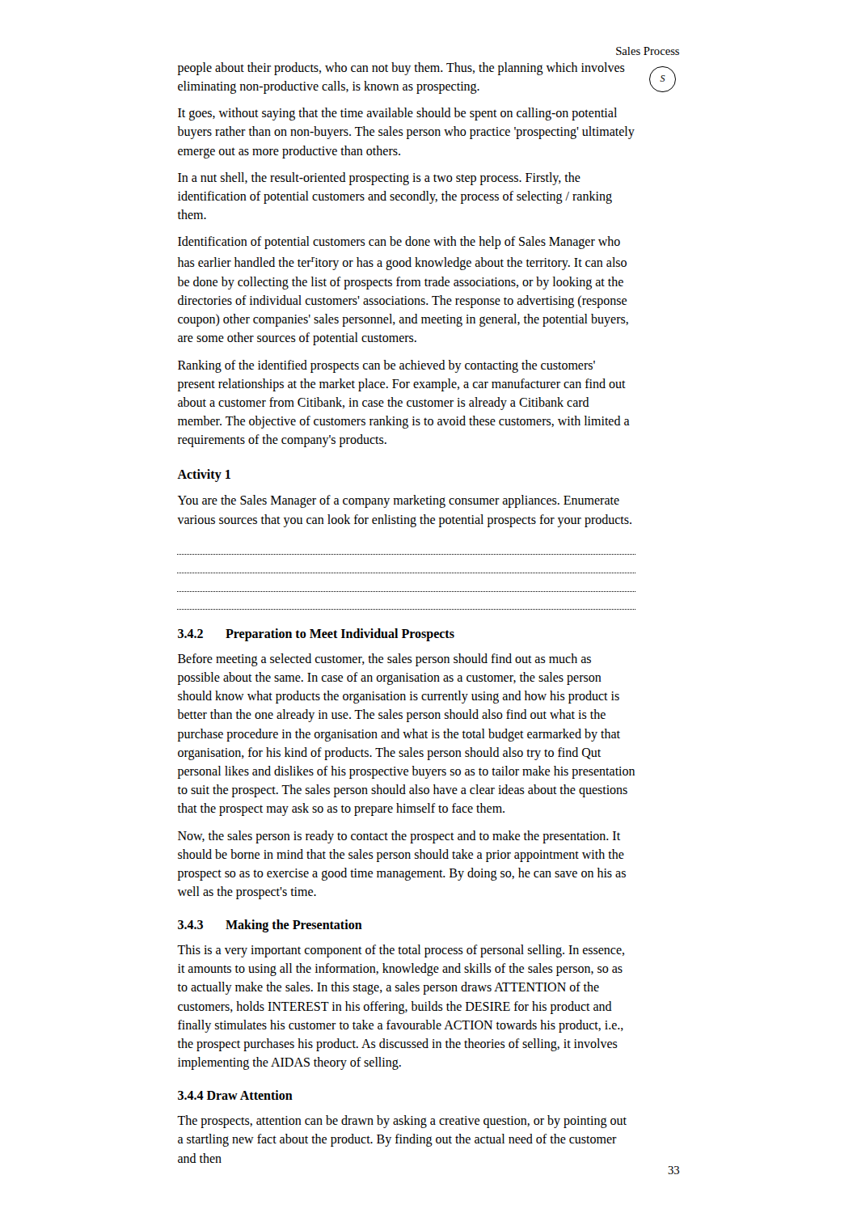Sales Process
S
people about their products, who can not buy them. Thus, the planning which involves eliminating non-productive calls, is known as prospecting.
It goes, without saying that the time available should be spent on calling-on potential buyers rather than on non-buyers. The sales person who practice 'prospecting' ultimately emerge out as more productive than others.
In a nut shell, the result-oriented prospecting is a two step process. Firstly, the identification of potential customers and secondly, the process of selecting / ranking them.
Identification of potential customers can be done with the help of Sales Manager who has earlier handled the territory or has a good knowledge about the territory. It can also be done by collecting the list of prospects from trade associations, or by looking at the directories of individual customers' associations. The response to advertising (response coupon) other companies' sales personnel, and meeting in general, the potential buyers, are some other sources of potential customers.
Ranking of the identified prospects can be achieved by contacting the customers' present relationships at the market place. For example, a car manufacturer can find out about a customer from Citibank, in case the customer is already a Citibank card member. The objective of customers ranking is to avoid these customers, with limited a requirements of the company's products.
Activity 1
You are the Sales Manager of a company marketing consumer appliances. Enumerate various sources that you can look for enlisting the potential prospects for your products.
3.4.2 Preparation to Meet Individual Prospects
Before meeting a selected customer, the sales person should find out as much as possible about the same. In case of an organisation as a customer, the sales person should know what products the organisation is currently using and how his product is better than the one already in use. The sales person should also find out what is the purchase procedure in the organisation and what is the total budget earmarked by that organisation, for his kind of products. The sales person should also try to find Qut personal likes and dislikes of his prospective buyers so as to tailor make his presentation to suit the prospect. The sales person should also have a clear ideas about the questions that the prospect may ask so as to prepare himself to face them.
Now, the sales person is ready to contact the prospect and to make the presentation. It should be borne in mind that the sales person should take a prior appointment with the prospect so as to exercise a good time management. By doing so, he can save on his as well as the prospect's time.
3.4.3 Making the Presentation
This is a very important component of the total process of personal selling. In essence, it amounts to using all the information, knowledge and skills of the sales person, so as to actually make the sales. In this stage, a sales person draws ATTENTION of the customers, holds INTEREST in his offering, builds the DESIRE for his product and finally stimulates his customer to take a favourable ACTION towards his product, i.e., the prospect purchases his product. As discussed in the theories of selling, it involves implementing the AIDAS theory of selling.
3.4.4 Draw Attention
The prospects, attention can be drawn by asking a creative question, or by pointing out a startling new fact about the product. By finding out the actual need of the customer and then
33